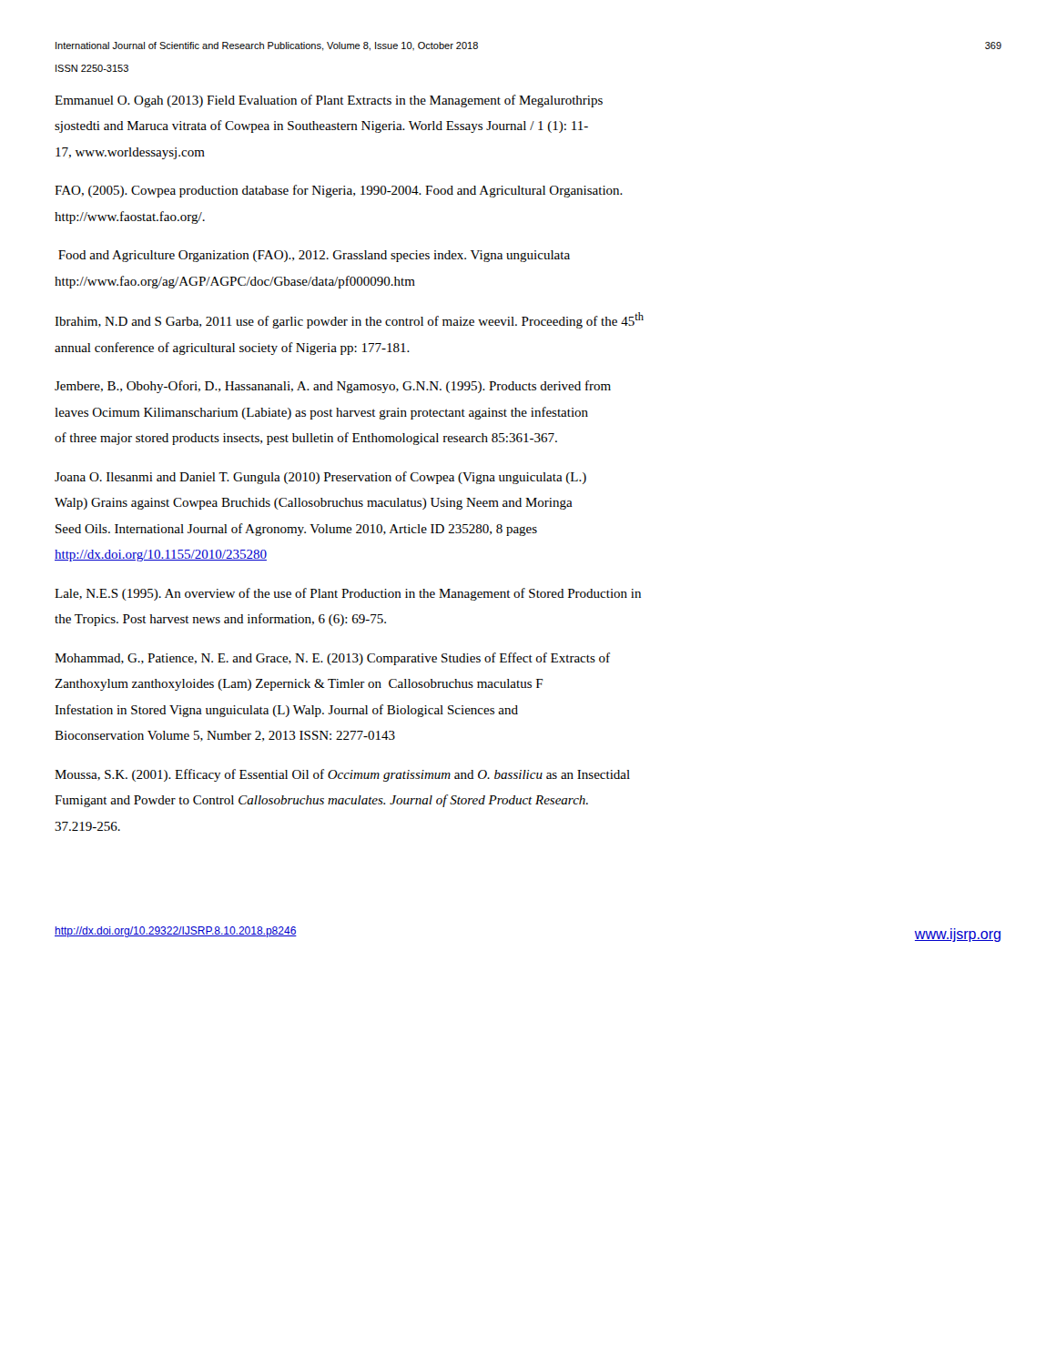International Journal of Scientific and Research Publications, Volume 8, Issue 10, October 2018 369
ISSN 2250-3153
Emmanuel O. Ogah (2013) Field Evaluation of Plant Extracts in the Management of Megalurothrips
sjostedti and Maruca vitrata of Cowpea in Southeastern Nigeria. World Essays Journal / 1 (1): 11-
17, www.worldessaysj.com
FAO, (2005). Cowpea production database for Nigeria, 1990-2004. Food and Agricultural Organisation.
http://www.faostat.fao.org/.
Food and Agriculture Organization (FAO)., 2012. Grassland species index. Vigna unguiculata
http://www.fao.org/ag/AGP/AGPC/doc/Gbase/data/pf000090.htm
Ibrahim, N.D and S Garba, 2011 use of garlic powder in the control of maize weevil. Proceeding of the 45th
annual conference of agricultural society of Nigeria pp: 177-181.
Jembere, B., Obohy-Ofori, D., Hassananali, A. and Ngamosyo, G.N.N. (1995). Products derived from
leaves Ocimum Kilimanscharium (Labiate) as post harvest grain protectant against the infestation
of three major stored products insects, pest bulletin of Enthomological research 85:361-367.
Joana O. Ilesanmi and Daniel T. Gungula (2010) Preservation of Cowpea (Vigna unguiculata (L.)
Walp) Grains against Cowpea Bruchids (Callosobruchus maculatus) Using Neem and Moringa
Seed Oils. International Journal of Agronomy. Volume 2010, Article ID 235280, 8 pages
http://dx.doi.org/10.1155/2010/235280
Lale, N.E.S (1995). An overview of the use of Plant Production in the Management of Stored Production in
the Tropics. Post harvest news and information, 6 (6): 69-75.
Mohammad, G., Patience, N. E. and Grace, N. E. (2013) Comparative Studies of Effect of Extracts of
Zanthoxylum zanthoxyloides (Lam) Zepernick & Timler on Callosobruchus maculatus F
Infestation in Stored Vigna unguiculata (L) Walp. Journal of Biological Sciences and
Bioconservation Volume 5, Number 2, 2013 ISSN: 2277-0143
Moussa, S.K. (2001). Efficacy of Essential Oil of Occimum gratissimum and O. bassilicu as an Insectidal
Fumigant and Powder to Control Callosobruchus maculates. Journal of Stored Product Research.
37.219-256.
http://dx.doi.org/10.29322/IJSRP.8.10.2018.p8246 www.ijsrp.org